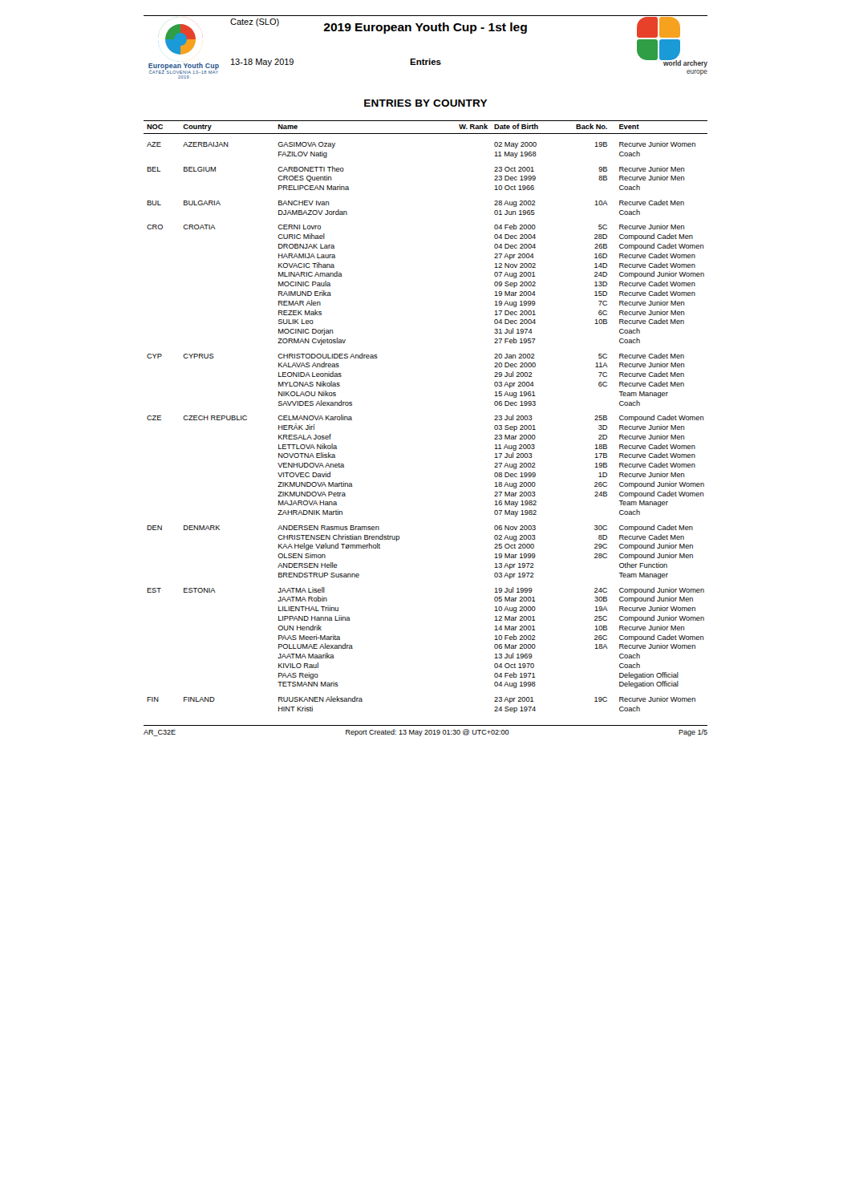European Youth Cup
ČATEŽ SLOVENIA 13–18 MAY 2019
Catez (SLO)
2019 European Youth Cup - 1st leg
13-18 May 2019
Entries
world archery
europe
ENTRIES BY COUNTRY
| NOC | Country | Name | W. Rank | Date of Birth | Back No. | Event |
| --- | --- | --- | --- | --- | --- | --- |
| AZE | AZERBAIJAN | GASIMOVA Ozay | | 02 May 2000 | 19B | Recurve Junior Women |
| | | FAZILOV Natig | | 11 May 1968 | | Coach |
| BEL | BELGIUM | CARBONETTI Theo | | 23 Oct 2001 | 9B | Recurve Junior Men |
| | | CROES Quentin | | 23 Dec 1999 | 8B | Recurve Junior Men |
| | | PRELIPCEAN Marina | | 10 Oct 1966 | | Coach |
| BUL | BULGARIA | BANCHEV Ivan | | 28 Aug 2002 | 10A | Recurve Cadet Men |
| | | DJAMBAZOV Jordan | | 01 Jun 1965 | | Coach |
| CRO | CROATIA | CERNI Lovro | | 04 Feb 2000 | 5C | Recurve Junior Men |
| | | CURIC Mihael | | 04 Dec 2004 | 28D | Compound Cadet Men |
| | | DROBNJAK Lara | | 04 Dec 2004 | 26B | Compound Cadet Women |
| | | HARAMIJA Laura | | 27 Apr 2004 | 16D | Recurve Cadet Women |
| | | KOVACIC Tihana | | 12 Nov 2002 | 14D | Recurve Cadet Women |
| | | MLINARIC Amanda | | 07 Aug 2001 | 24D | Compound Junior Women |
| | | MOCINIC Paula | | 09 Sep 2002 | 13D | Recurve Cadet Women |
| | | RAIMUND Erika | | 19 Mar 2004 | 15D | Recurve Cadet Women |
| | | REMAR Alen | | 19 Aug 1999 | 7C | Recurve Junior Men |
| | | REZEK Maks | | 17 Dec 2001 | 6C | Recurve Junior Men |
| | | SULIK Leo | | 04 Dec 2004 | 10B | Recurve Cadet Men |
| | | MOCINIC Dorjan | | 31 Jul 1974 | | Coach |
| | | ZORMAN Cvjetoslav | | 27 Feb 1957 | | Coach |
| CYP | CYPRUS | CHRISTODOULIDES Andreas | | 20 Jan 2002 | 5C | Recurve Cadet Men |
| | | KALAVAS Andreas | | 20 Dec 2000 | 11A | Recurve Junior Men |
| | | LEONIDA Leonidas | | 29 Jul 2002 | 7C | Recurve Cadet Men |
| | | MYLONAS Nikolas | | 03 Apr 2004 | 6C | Recurve Cadet Men |
| | | NIKOLAOU Nikos | | 15 Aug 1961 | | Team Manager |
| | | SAVVIDES Alexandros | | 06 Dec 1993 | | Coach |
| CZE | CZECH REPUBLIC | CELMANOVA Karolina | | 23 Jul 2003 | 25B | Compound Cadet Women |
| | | HERÁK Jirí | | 03 Sep 2001 | 3D | Recurve Junior Men |
| | | KRESALA Josef | | 23 Mar 2000 | 2D | Recurve Junior Men |
| | | LETTLOVA Nikola | | 11 Aug 2003 | 18B | Recurve Cadet Women |
| | | NOVOTNA Eliska | | 17 Jul 2003 | 17B | Recurve Cadet Women |
| | | VENHUDOVA Aneta | | 27 Aug 2002 | 19B | Recurve Cadet Women |
| | | VITOVEC David | | 08 Dec 1999 | 1D | Recurve Junior Men |
| | | ZIKMUNDOVA Martina | | 18 Aug 2000 | 26C | Compound Junior Women |
| | | ZIKMUNDOVA Petra | | 27 Mar 2003 | 24B | Compound Cadet Women |
| | | MAJAROVA Hana | | 16 May 1982 | | Team Manager |
| | | ZAHRADNIK Martin | | 07 May 1982 | | Coach |
| DEN | DENMARK | ANDERSEN Rasmus Bramsen | | 06 Nov 2003 | 30C | Compound Cadet Men |
| | | CHRISTENSEN Christian Brendstrup | | 02 Aug 2003 | 8D | Recurve Cadet Men |
| | | KAA Helge Vølund Tømmerholt | | 25 Oct 2000 | 29C | Compound Junior Men |
| | | OLSEN Simon | | 19 Mar 1999 | 28C | Compound Junior Men |
| | | ANDERSEN Helle | | 13 Apr 1972 | | Other Function |
| | | BRENDSTRUP Susanne | | 03 Apr 1972 | | Team Manager |
| EST | ESTONIA | JAATMA Lisell | | 19 Jul 1999 | 24C | Compound Junior Women |
| | | JAATMA Robin | | 05 Mar 2001 | 30B | Compound Junior Men |
| | | LILIENTHAL Triinu | | 10 Aug 2000 | 19A | Recurve Junior Women |
| | | LIPPAND Hanna Liina | | 12 Mar 2001 | 25C | Compound Junior Women |
| | | OUN Hendrik | | 14 Mar 2001 | 10B | Recurve Junior Men |
| | | PAAS Meeri-Marita | | 10 Feb 2002 | 26C | Compound Cadet Women |
| | | POLLUMAE Alexandra | | 06 Mar 2000 | 18A | Recurve Junior Women |
| | | JAATMA Maarika | | 13 Jul 1969 | | Coach |
| | | KIVILO Raul | | 04 Oct 1970 | | Coach |
| | | PAAS Reigo | | 04 Feb 1971 | | Delegation Official |
| | | TETSMANN Maris | | 04 Aug 1998 | | Delegation Official |
| FIN | FINLAND | RUUSKANEN Aleksandra | | 23 Apr 2001 | 19C | Recurve Junior Women |
| | | HINT Kristi | | 24 Sep 1974 | | Coach |
AR_C32E
Report Created: 13 May 2019 01:30 @ UTC+02:00
Page 1/5